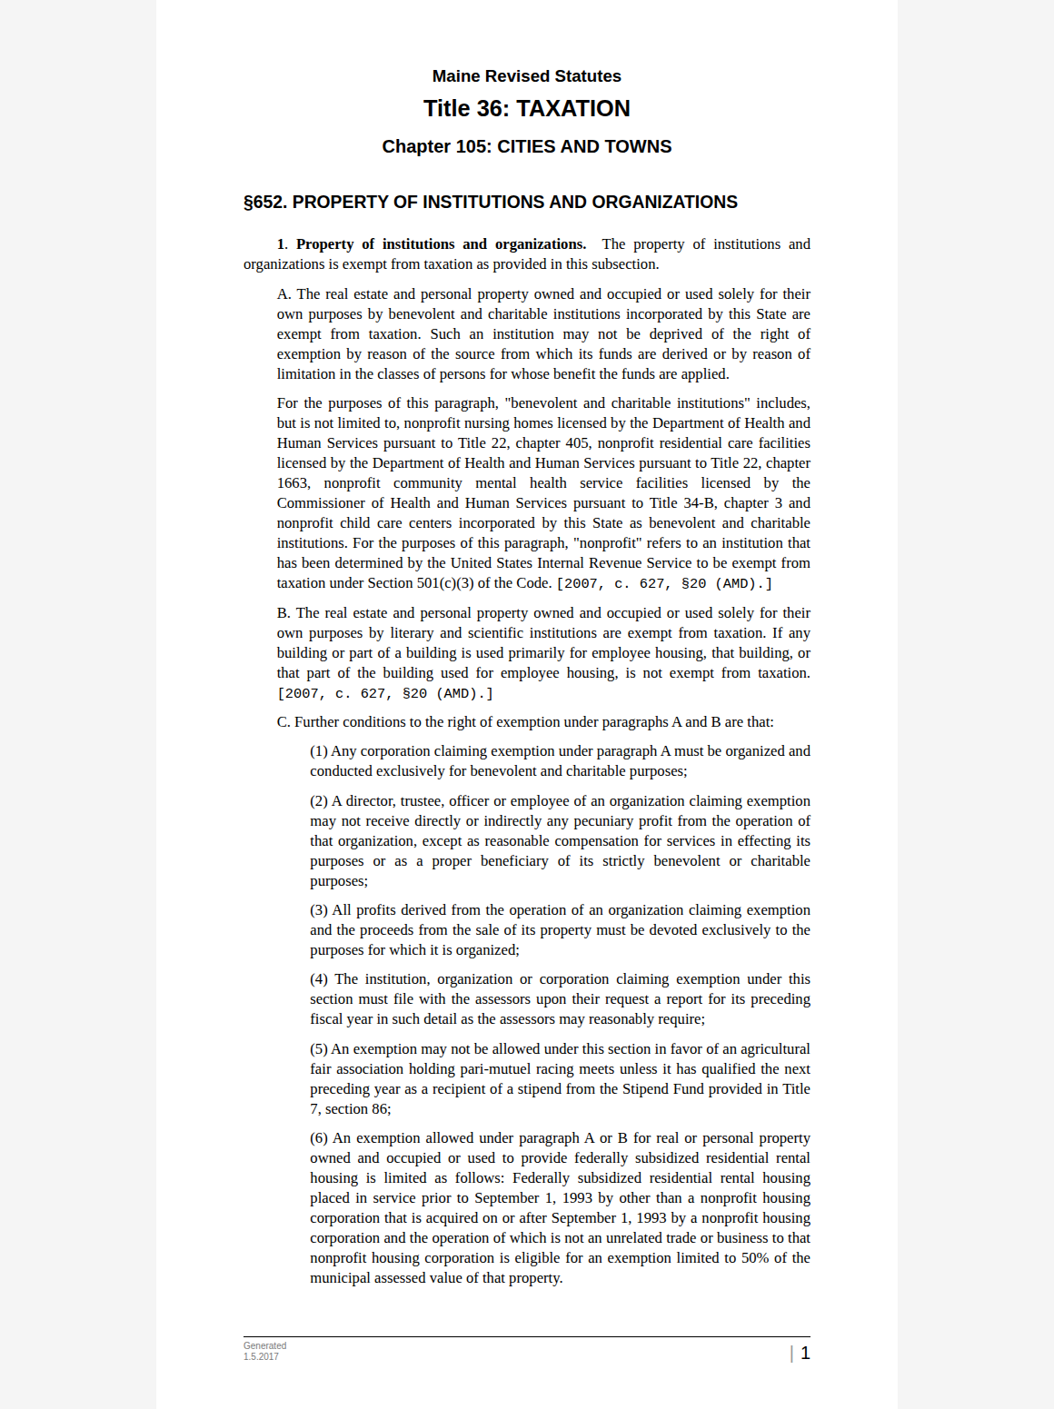Maine Revised Statutes
Title 36: TAXATION
Chapter 105: CITIES AND TOWNS
§652. PROPERTY OF INSTITUTIONS AND ORGANIZATIONS
1. Property of institutions and organizations. The property of institutions and organizations is exempt from taxation as provided in this subsection.
A. The real estate and personal property owned and occupied or used solely for their own purposes by benevolent and charitable institutions incorporated by this State are exempt from taxation. Such an institution may not be deprived of the right of exemption by reason of the source from which its funds are derived or by reason of limitation in the classes of persons for whose benefit the funds are applied.
For the purposes of this paragraph, "benevolent and charitable institutions" includes, but is not limited to, nonprofit nursing homes licensed by the Department of Health and Human Services pursuant to Title 22, chapter 405, nonprofit residential care facilities licensed by the Department of Health and Human Services pursuant to Title 22, chapter 1663, nonprofit community mental health service facilities licensed by the Commissioner of Health and Human Services pursuant to Title 34-B, chapter 3 and nonprofit child care centers incorporated by this State as benevolent and charitable institutions. For the purposes of this paragraph, "nonprofit" refers to an institution that has been determined by the United States Internal Revenue Service to be exempt from taxation under Section 501(c)(3) of the Code. [2007, c. 627, §20 (AMD).]
B. The real estate and personal property owned and occupied or used solely for their own purposes by literary and scientific institutions are exempt from taxation. If any building or part of a building is used primarily for employee housing, that building, or that part of the building used for employee housing, is not exempt from taxation. [2007, c. 627, §20 (AMD).]
C. Further conditions to the right of exemption under paragraphs A and B are that:
(1) Any corporation claiming exemption under paragraph A must be organized and conducted exclusively for benevolent and charitable purposes;
(2) A director, trustee, officer or employee of an organization claiming exemption may not receive directly or indirectly any pecuniary profit from the operation of that organization, except as reasonable compensation for services in effecting its purposes or as a proper beneficiary of its strictly benevolent or charitable purposes;
(3) All profits derived from the operation of an organization claiming exemption and the proceeds from the sale of its property must be devoted exclusively to the purposes for which it is organized;
(4) The institution, organization or corporation claiming exemption under this section must file with the assessors upon their request a report for its preceding fiscal year in such detail as the assessors may reasonably require;
(5) An exemption may not be allowed under this section in favor of an agricultural fair association holding pari-mutuel racing meets unless it has qualified the next preceding year as a recipient of a stipend from the Stipend Fund provided in Title 7, section 86;
(6) An exemption allowed under paragraph A or B for real or personal property owned and occupied or used to provide federally subsidized residential rental housing is limited as follows: Federally subsidized residential rental housing placed in service prior to September 1, 1993 by other than a nonprofit housing corporation that is acquired on or after September 1, 1993 by a nonprofit housing corporation and the operation of which is not an unrelated trade or business to that nonprofit housing corporation is eligible for an exemption limited to 50% of the municipal assessed value of that property.
Generated
1.5.2017
|1